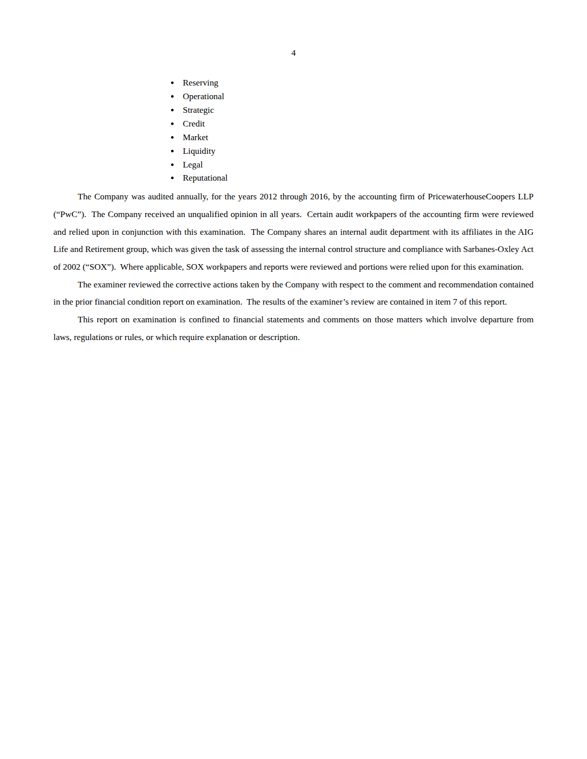4
Reserving
Operational
Strategic
Credit
Market
Liquidity
Legal
Reputational
The Company was audited annually, for the years 2012 through 2016, by the accounting firm of PricewaterhouseCoopers LLP (“PwC”). The Company received an unqualified opinion in all years. Certain audit workpapers of the accounting firm were reviewed and relied upon in conjunction with this examination. The Company shares an internal audit department with its affiliates in the AIG Life and Retirement group, which was given the task of assessing the internal control structure and compliance with Sarbanes-Oxley Act of 2002 (“SOX”). Where applicable, SOX workpapers and reports were reviewed and portions were relied upon for this examination.
The examiner reviewed the corrective actions taken by the Company with respect to the comment and recommendation contained in the prior financial condition report on examination. The results of the examiner’s review are contained in item 7 of this report.
This report on examination is confined to financial statements and comments on those matters which involve departure from laws, regulations or rules, or which require explanation or description.